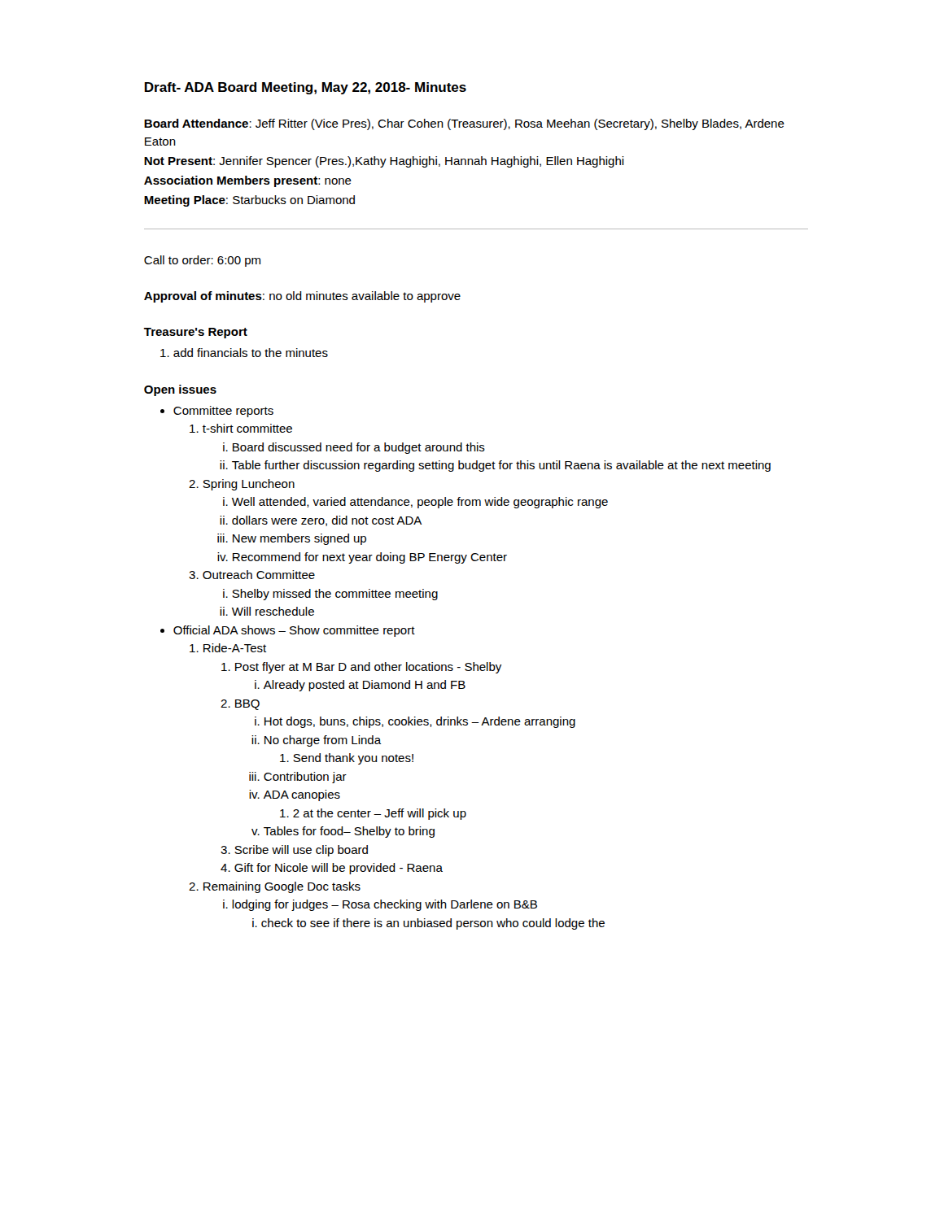Draft- ADA Board Meeting, May 22, 2018- Minutes
Board Attendance: Jeff Ritter (Vice Pres), Char Cohen (Treasurer), Rosa Meehan (Secretary), Shelby Blades, Ardene Eaton
Not Present: Jennifer Spencer (Pres.),Kathy Haghighi, Hannah Haghighi, Ellen Haghighi
Association Members present: none
Meeting Place: Starbucks on Diamond
Call to order: 6:00 pm
Approval of minutes: no old minutes available to approve
Treasure's Report
add financials to the minutes
Open issues
Committee reports
t-shirt committee
Board discussed need for a budget around this
Table further discussion regarding setting budget for this until Raena is available at the next meeting
Spring Luncheon
Well attended, varied attendance, people from wide geographic range
dollars were zero, did not cost ADA
New members signed up
Recommend for next year doing BP Energy Center
Outreach Committee
Shelby missed the committee meeting
Will reschedule
Official ADA shows – Show committee report
Ride-A-Test
Post flyer at M Bar D and other locations - Shelby
Already posted at Diamond H and FB
BBQ
Hot dogs, buns, chips, cookies, drinks – Ardene arranging
No charge from Linda
Send thank you notes!
Contribution jar
ADA canopies
2 at the center – Jeff will pick up
Tables for food– Shelby to bring
Scribe will use clip board
Gift for Nicole will be provided - Raena
Remaining Google Doc tasks
lodging for judges – Rosa checking with Darlene on B&B
check to see if there is an unbiased person who could lodge the